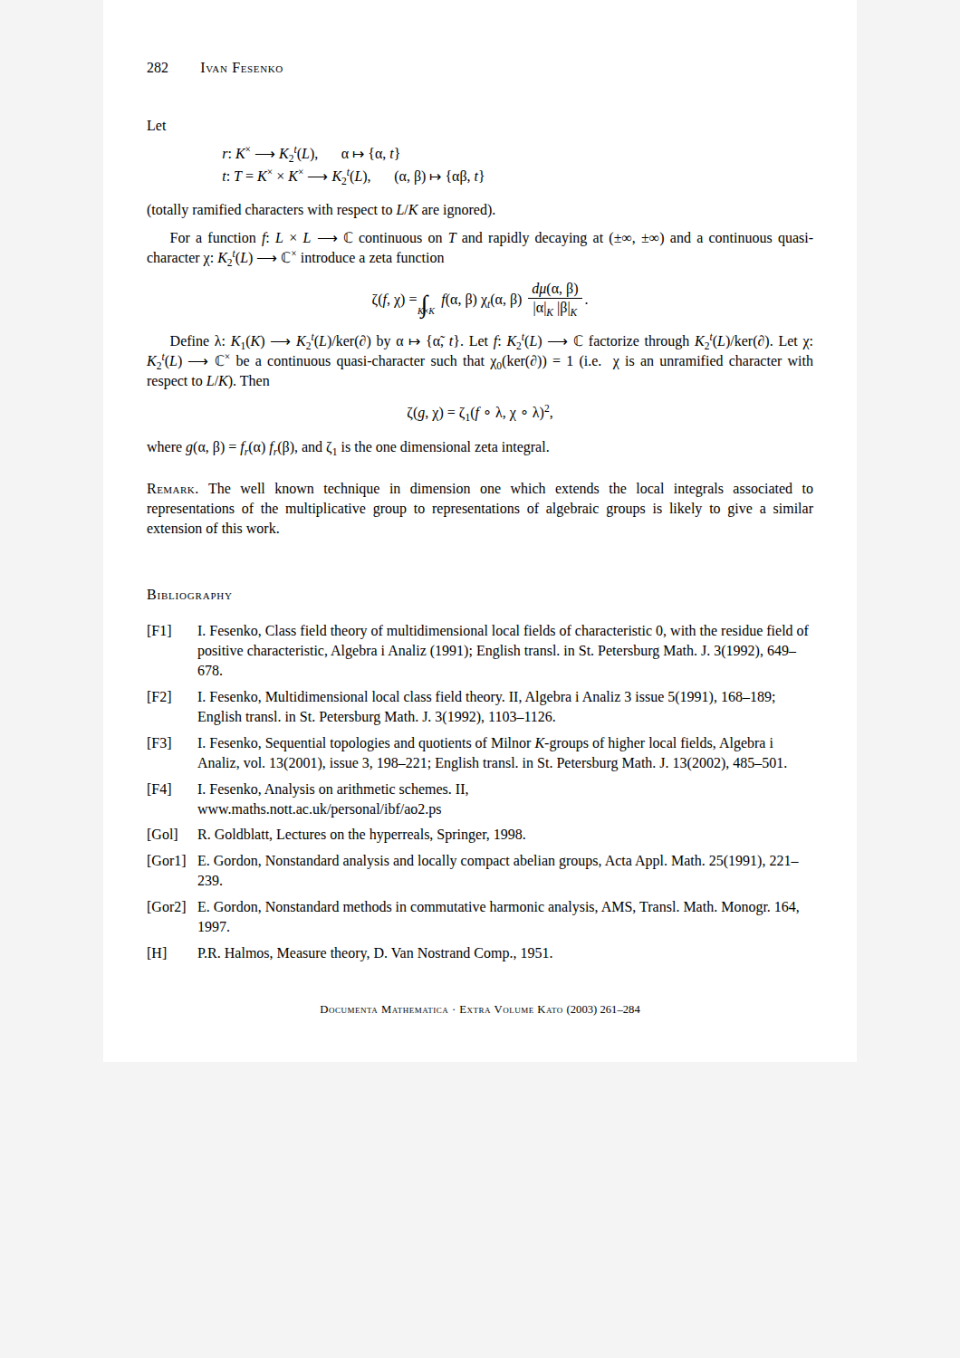282 Ivan Fesenko
Let
r: K× ⟶ K2t(L), α ↦ {α, t} t: T = K× × K× ⟶ K2t(L), (α, β) ↦ {αβ, t}
(totally ramified characters with respect to L/K are ignored).
For a function f: L × L ⟶ ℂ continuous on T and rapidly decaying at (±∞, ±∞) and a continuous quasi-character χ: K2t(L) ⟶ ℂ× introduce a zeta function
ζ(f, χ) = ∫K×K f(α, β) χt(α, β) dμ(α, β)|α|K |β|K.
Define λ: K1(K) ⟶ K2t(L)/ker(∂) by α ↦ {α̃, t}. Let f: K2t(L) ⟶ ℂ factorize through K2t(L)/ker(∂). Let χ: K2t(L) ⟶ ℂ× be a continuous quasi-character such that χ0(ker(∂)) = 1 (i.e. χ is an unramified character with respect to L/K). Then
ζ(g, χ) = ζ1(f ∘ λ, χ ∘ λ)2,
where g(α, β) = fr(α) fr(β), and ζ1 is the one dimensional zeta integral.
Remark. The well known technique in dimension one which extends the local integrals associated to representations of the multiplicative group to representations of algebraic groups is likely to give a similar extension of this work.
Bibliography
[F1]
I. Fesenko, Class field theory of multidimensional local fields of characteristic 0, with the residue field of positive characteristic, Algebra i Analiz (1991); English transl. in St. Petersburg Math. J. 3(1992), 649–678.
[F2]
I. Fesenko, Multidimensional local class field theory. II, Algebra i Analiz 3 issue 5(1991), 168–189; English transl. in St. Petersburg Math. J. 3(1992), 1103–1126.
[F3]
I. Fesenko, Sequential topologies and quotients of Milnor K-groups of higher local fields, Algebra i Analiz, vol. 13(2001), issue 3, 198–221; English transl. in St. Petersburg Math. J. 13(2002), 485–501.
[F4]
I. Fesenko, Analysis on arithmetic schemes. II,
www.maths.nott.ac.uk/personal/ibf/ao2.ps
[Gol]
R. Goldblatt, Lectures on the hyperreals, Springer, 1998.
[Gor1]
E. Gordon, Nonstandard analysis and locally compact abelian groups, Acta Appl. Math. 25(1991), 221–239.
[Gor2]
E. Gordon, Nonstandard methods in commutative harmonic analysis, AMS, Transl. Math. Monogr. 164, 1997.
[H]
P.R. Halmos, Measure theory, D. Van Nostrand Comp., 1951.
Documenta Mathematica · Extra Volume Kato (2003) 261–284